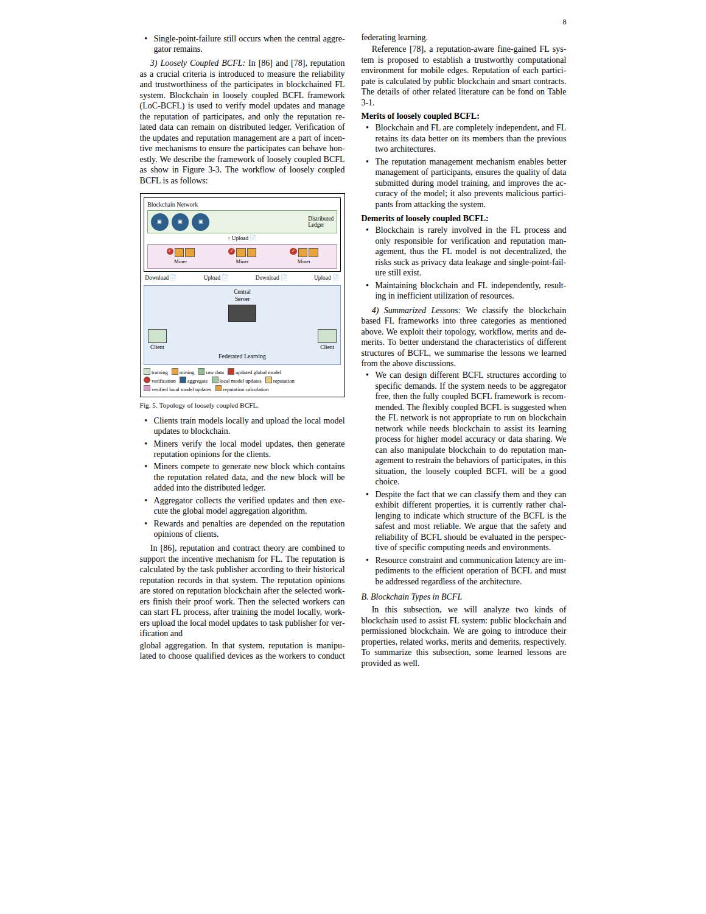8
Single-point-failure still occurs when the central aggregator remains.
3) Loosely Coupled BCFL: In [86] and [78], reputation as a crucial criteria is introduced to measure the reliability and trustworthiness of the participates in blockchained FL system. Blockchain in loosely coupled BCFL framework (LoC-BCFL) is used to verify model updates and manage the reputation of participates, and only the reputation related data can remain on distributed ledger. Verification of the updates and reputation management are a part of incentive mechanisms to ensure the participates can behave honestly. We describe the framework of loosely coupled BCFL as show in Figure 3-3. The workflow of loosely coupled BCFL is as follows:
Blockchain Network
▣
▣
▣
Distributed
Ledger
↑ Upload 📄
✓
Miner
✓
Miner
✓
Miner
Download 📄 Upload 📄 Download 📄 Upload 📄
Central
Server
Client
Client
Federated Learning
training mining raw data updated global model
verification aggregate local model updates reputation
verified local model updates reputation calculation
Fig. 5. Topology of loosely coupled BCFL.
Clients train models locally and upload the local model updates to blockchain.
Miners verify the local model updates, then generate reputation opinions for the clients.
Miners compete to generate new block which contains the reputation related data, and the new block will be added into the distributed ledger.
Aggregator collects the verified updates and then execute the global model aggregation algorithm.
Rewards and penalties are depended on the reputation opinions of clients.
In [86], reputation and contract theory are combined to support the incentive mechanism for FL. The reputation is calculated by the task publisher according to their historical reputation records in that system. The reputation opinions are stored on reputation blockchain after the selected workers finish their proof work. Then the selected workers can can start FL process, after training the model locally, workers upload the local model updates to task publisher for verification and
global aggregation. In that system, reputation is manipulated to choose qualified devices as the workers to conduct federating learning.
Reference [78], a reputation-aware fine-gained FL system is proposed to establish a trustworthy computational environment for mobile edges. Reputation of each participate is calculated by public blockchain and smart contracts. The details of other related literature can be fond on Table 3-1.
Merits of loosely coupled BCFL:
Blockchain and FL are completely independent, and FL retains its data better on its members than the previous two architectures.
The reputation management mechanism enables better management of participants, ensures the quality of data submitted during model training, and improves the accuracy of the model; it also prevents malicious participants from attacking the system.
Demerits of loosely coupled BCFL:
Blockchain is rarely involved in the FL process and only responsible for verification and reputation management, thus the FL model is not decentralized, the risks suck as privacy data leakage and single-point-failure still exist.
Maintaining blockchain and FL independently, resulting in inefficient utilization of resources.
4) Summarized Lessons: We classify the blockchain based FL frameworks into three categories as mentioned above. We exploit their topology, workflow, merits and demerits. To better understand the characteristics of different structures of BCFL, we summarise the lessons we learned from the above discussions.
We can design different BCFL structures according to specific demands. If the system needs to be aggregator free, then the fully coupled BCFL framework is recommended. The flexibly coupled BCFL is suggested when the FL network is not appropriate to run on blockchain network while needs blockchain to assist its learning process for higher model accuracy or data sharing. We can also manipulate blockchain to do reputation management to restrain the behaviors of participates, in this situation, the loosely coupled BCFL will be a good choice.
Despite the fact that we can classify them and they can exhibit different properties, it is currently rather challenging to indicate which structure of the BCFL is the safest and most reliable. We argue that the safety and reliability of BCFL should be evaluated in the perspective of specific computing needs and environments.
Resource constraint and communication latency are impediments to the efficient operation of BCFL and must be addressed regardless of the architecture.
B. Blockchain Types in BCFL
In this subsection, we will analyze two kinds of blockchain used to assist FL system: public blockchain and permissioned blockchain. We are going to introduce their properties, related works, merits and demerits, respectively. To summarize this subsection, some learned lessons are provided as well.